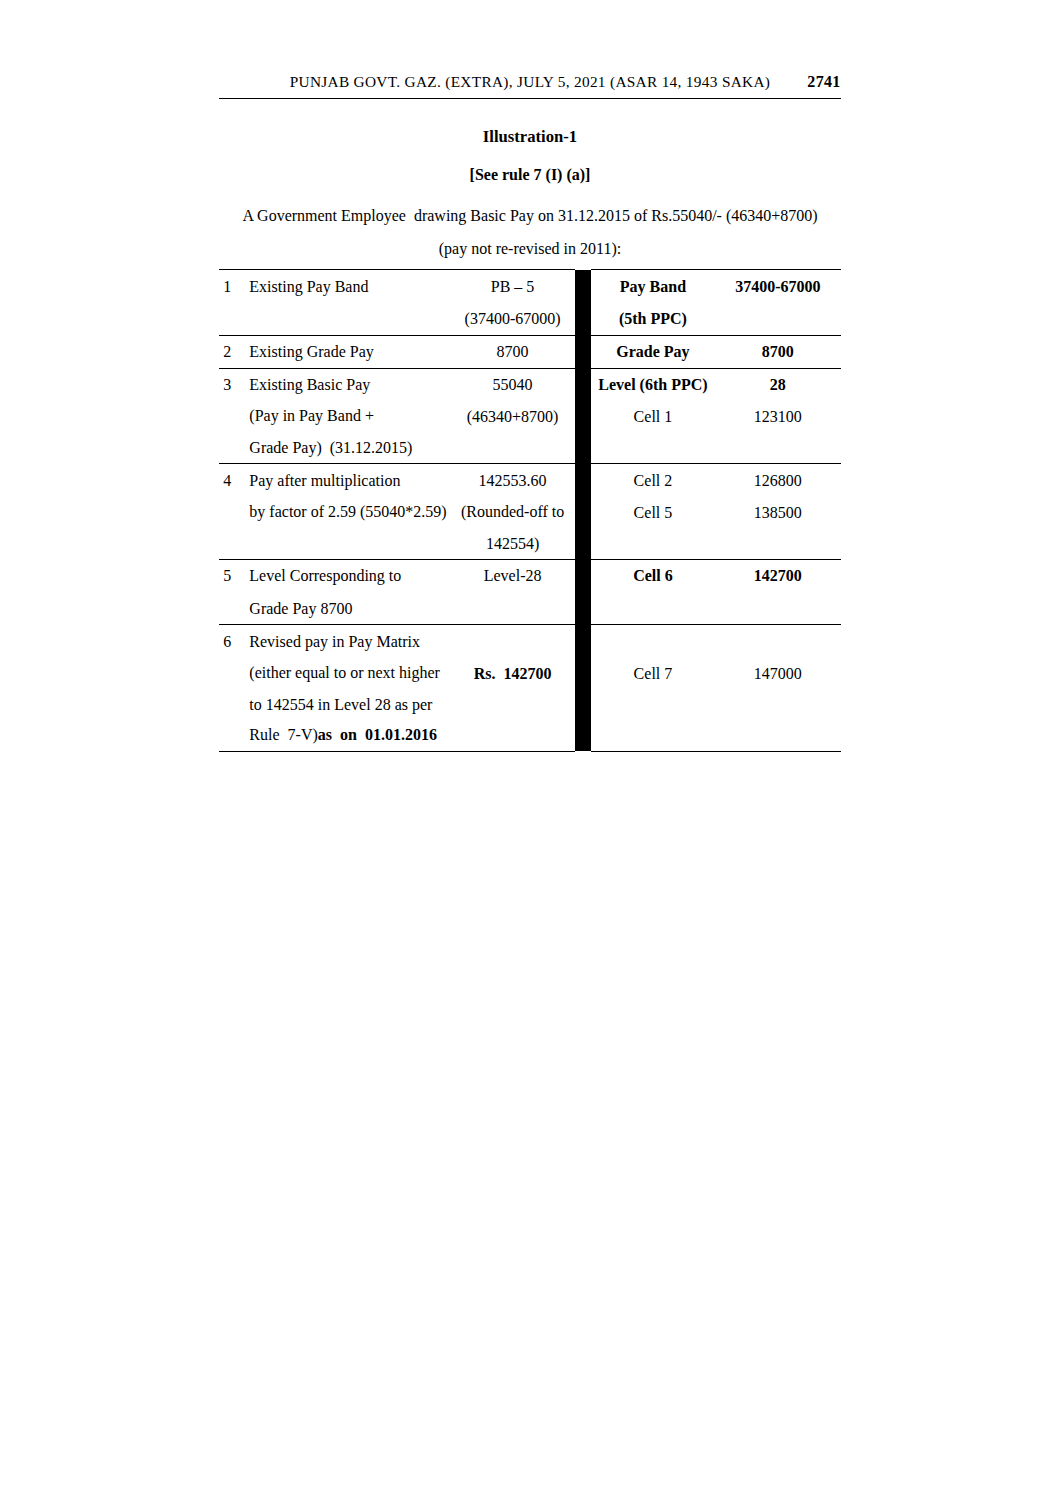PUNJAB GOVT. GAZ. (EXTRA), JULY 5, 2021 (ASAR 14, 1943 SAKA)
2741
Illustration-1
[See rule 7 (I) (a)]
A Government Employee drawing Basic Pay on 31.12.2015 of Rs.55040/- (46340+8700)
(pay not re-revised in 2011):
| 1 | Existing Pay Band | PB – 5 | | Pay Band | 37400-67000 |
| | | (37400-67000) | | (5th PPC) | |
| 2 | Existing Grade Pay | 8700 | | Grade Pay | 8700 |
| 3 | Existing Basic Pay | 55040 | | Level (6th PPC) | 28 |
| | (Pay in Pay Band + | (46340+8700) | | Cell 1 | 123100 |
| | Grade Pay) (31.12.2015) | | | | |
| 4 | Pay after multiplication | 142553.60 | | Cell 2 | 126800 |
| | by factor of 2.59 (55040*2.59) | (Rounded-off to | | Cell 5 | 138500 |
| | | 142554) | | | |
| 5 | Level Corresponding to | Level-28 | | Cell 6 | 142700 |
| | Grade Pay 8700 | | | | |
| 6 | Revised pay in Pay Matrix | | | | |
| | (either equal to or next higher | Rs. 142700 | | Cell 7 | 147000 |
| | to 142554 in Level 28 as per | | | | |
| | Rule 7-V) as on 01.01.2016 | | | | |